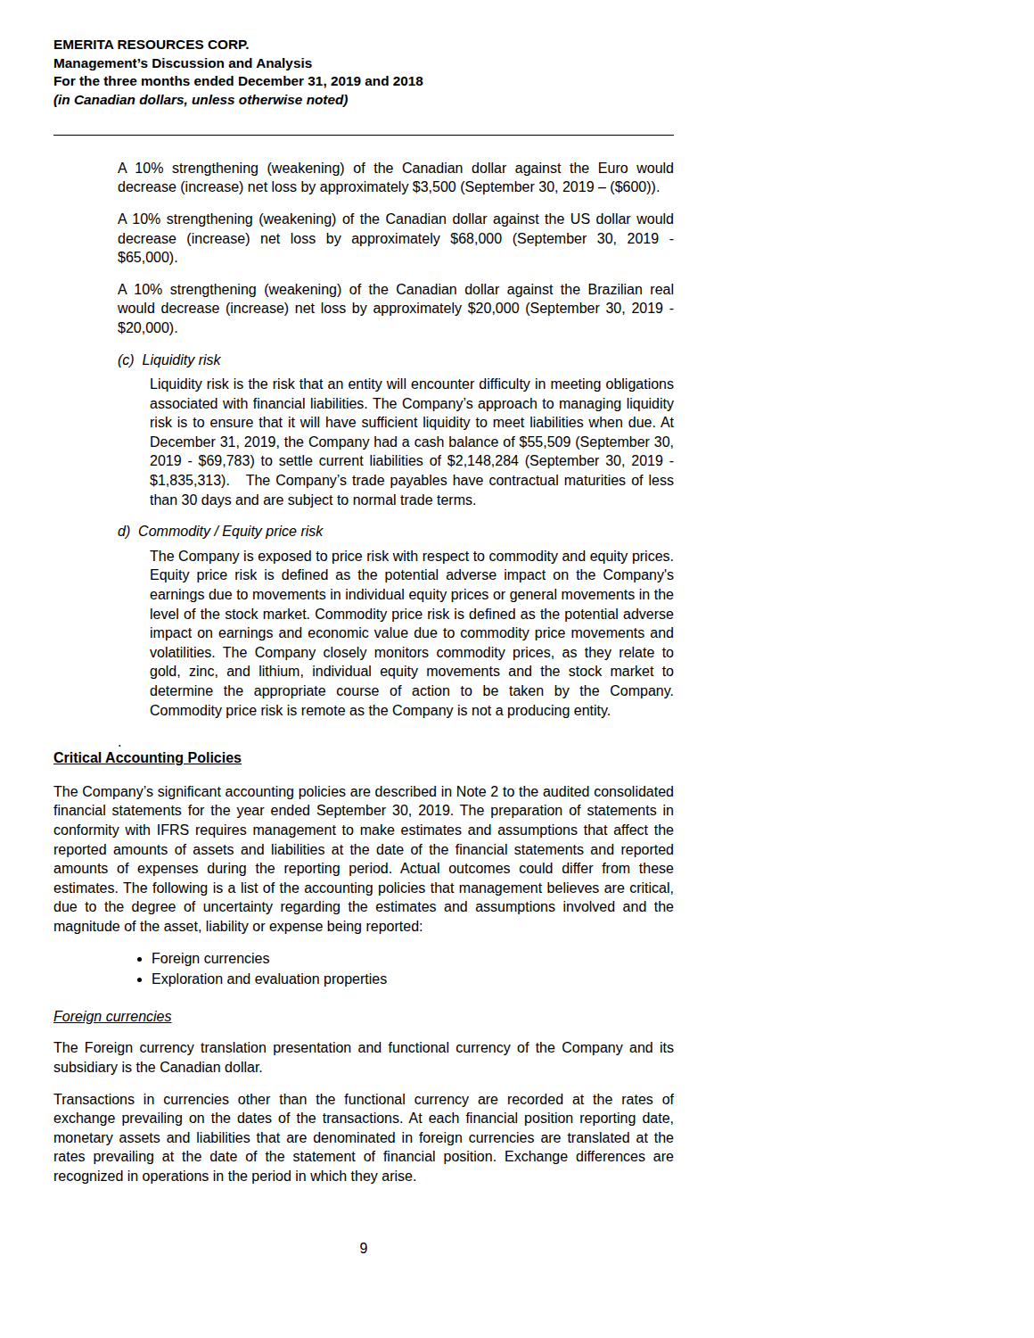EMERITA RESOURCES CORP.
Management’s Discussion and Analysis
For the three months ended December 31, 2019 and 2018
(in Canadian dollars, unless otherwise noted)
A 10% strengthening (weakening) of the Canadian dollar against the Euro would decrease (increase) net loss by approximately $3,500 (September 30, 2019 – ($600)).
A 10% strengthening (weakening) of the Canadian dollar against the US dollar would decrease (increase) net loss by approximately $68,000 (September 30, 2019 - $65,000).
A 10% strengthening (weakening) of the Canadian dollar against the Brazilian real would decrease (increase) net loss by approximately $20,000 (September 30, 2019 - $20,000).
(c) Liquidity risk
Liquidity risk is the risk that an entity will encounter difficulty in meeting obligations associated with financial liabilities. The Company’s approach to managing liquidity risk is to ensure that it will have sufficient liquidity to meet liabilities when due. At December 31, 2019, the Company had a cash balance of $55,509 (September 30, 2019 - $69,783) to settle current liabilities of $2,148,284 (September 30, 2019 - $1,835,313). The Company’s trade payables have contractual maturities of less than 30 days and are subject to normal trade terms.
d) Commodity / Equity price risk
The Company is exposed to price risk with respect to commodity and equity prices. Equity price risk is defined as the potential adverse impact on the Company's earnings due to movements in individual equity prices or general movements in the level of the stock market. Commodity price risk is defined as the potential adverse impact on earnings and economic value due to commodity price movements and volatilities. The Company closely monitors commodity prices, as they relate to gold, zinc, and lithium, individual equity movements and the stock market to determine the appropriate course of action to be taken by the Company. Commodity price risk is remote as the Company is not a producing entity.
.
Critical Accounting Policies
The Company’s significant accounting policies are described in Note 2 to the audited consolidated financial statements for the year ended September 30, 2019. The preparation of statements in conformity with IFRS requires management to make estimates and assumptions that affect the reported amounts of assets and liabilities at the date of the financial statements and reported amounts of expenses during the reporting period. Actual outcomes could differ from these estimates. The following is a list of the accounting policies that management believes are critical, due to the degree of uncertainty regarding the estimates and assumptions involved and the magnitude of the asset, liability or expense being reported:
Foreign currencies
Exploration and evaluation properties
Foreign currencies
The Foreign currency translation presentation and functional currency of the Company and its subsidiary is the Canadian dollar.
Transactions in currencies other than the functional currency are recorded at the rates of exchange prevailing on the dates of the transactions. At each financial position reporting date, monetary assets and liabilities that are denominated in foreign currencies are translated at the rates prevailing at the date of the statement of financial position. Exchange differences are recognized in operations in the period in which they arise.
9